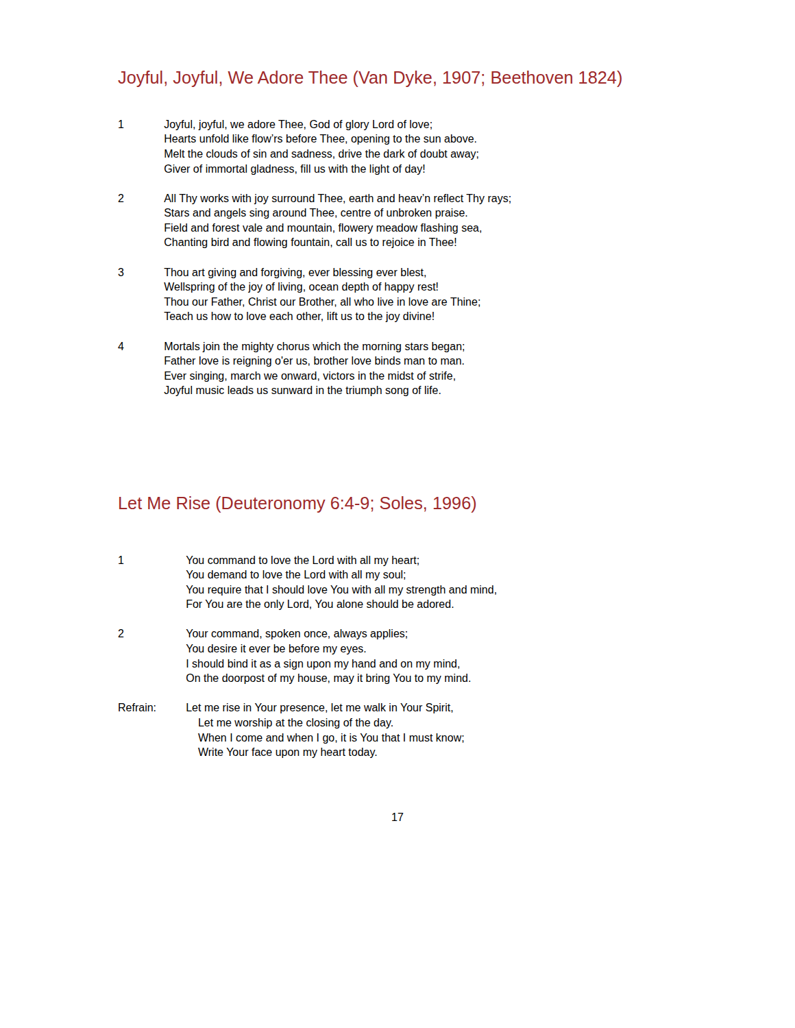Joyful, Joyful, We Adore Thee (Van Dyke, 1907; Beethoven 1824)
| 1 | Joyful, joyful, we adore Thee, God of glory Lord of love; Hearts unfold like flow’rs before Thee, opening to the sun above. Melt the clouds of sin and sadness, drive the dark of doubt away; Giver of immortal gladness, fill us with the light of day! |
| 2 | All Thy works with joy surround Thee, earth and heav’n reflect Thy rays; Stars and angels sing around Thee, centre of unbroken praise. Field and forest vale and mountain, flowery meadow flashing sea, Chanting bird and flowing fountain, call us to rejoice in Thee! |
| 3 | Thou art giving and forgiving, ever blessing ever blest, Wellspring of the joy of living, ocean depth of happy rest! Thou our Father, Christ our Brother, all who live in love are Thine; Teach us how to love each other, lift us to the joy divine! |
| 4 | Mortals join the mighty chorus which the morning stars began; Father love is reigning o'er us, brother love binds man to man. Ever singing, march we onward, victors in the midst of strife, Joyful music leads us sunward in the triumph song of life. |
Let Me Rise (Deuteronomy 6:4-9; Soles, 1996)
| 1 | You command to love the Lord with all my heart; You demand to love the Lord with all my soul; You require that I should love You with all my strength and mind, For You are the only Lord, You alone should be adored. |
| 2 | Your command, spoken once, always applies; You desire it ever be before my eyes. I should bind it as a sign upon my hand and on my mind, On the doorpost of my house, may it bring You to my mind. |
| Refrain: | Let me rise in Your presence, let me walk in Your Spirit, Let me worship at the closing of the day. When I come and when I go, it is You that I must know; Write Your face upon my heart today. |
17